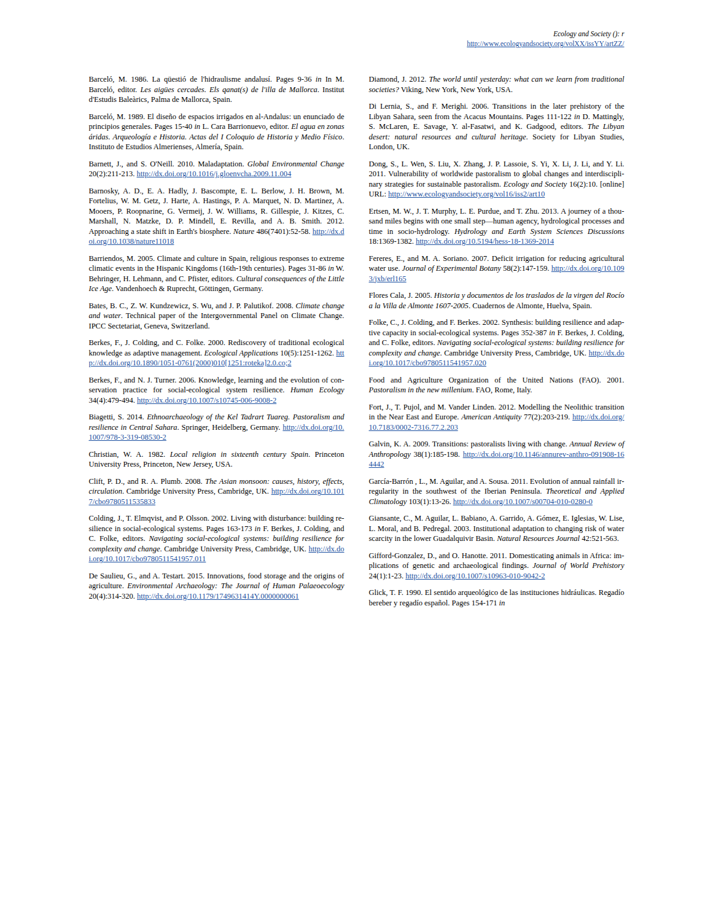Ecology and Society (): r
http://www.ecologyandsociety.org/volXX/issYY/artZZ/
Barceló, M. 1986. La qüestió de l'hidraulisme andalusí. Pages 9-36 in In M. Barceló, editor. Les aigües cercades. Els qanat(s) de l'illa de Mallorca. Institut d'Estudis Baleàrics, Palma de Mallorca, Spain.
Barceló, M. 1989. El diseño de espacios irrigados en al-Andalus: un enunciado de principios generales. Pages 15-40 in L. Cara Barrionuevo, editor. El agua en zonas áridas. Arqueología e Historia. Actas del I Coloquio de Historia y Medio Físico. Instituto de Estudios Almerienses, Almería, Spain.
Barnett, J., and S. O'Neill. 2010. Maladaptation. Global Environmental Change 20(2):211-213. http://dx.doi.org/10.1016/j.gloenvcha.2009.11.004
Barnosky, A. D., E. A. Hadly, J. Bascompte, E. L. Berlow, J. H. Brown, M. Fortelius, W. M. Getz, J. Harte, A. Hastings, P. A. Marquet, N. D. Martinez, A. Mooers, P. Roopnarine, G. Vermeij, J. W. Williams, R. Gillespie, J. Kitzes, C. Marshall, N. Matzke, D. P. Mindell, E. Revilla, and A. B. Smith. 2012. Approaching a state shift in Earth's biosphere. Nature 486(7401):52-58. http://dx.doi.org/10.1038/nature11018
Barriendos, M. 2005. Climate and culture in Spain, religious responses to extreme climatic events in the Hispanic Kingdoms (16th-19th centuries). Pages 31-86 in W. Behringer, H. Lehmann, and C. Pfister, editors. Cultural consequences of the Little Ice Age. Vandenhoech & Ruprecht, Göttingen, Germany.
Bates, B. C., Z. W. Kundzewicz, S. Wu, and J. P. Palutikof. 2008. Climate change and water. Technical paper of the Intergovernmental Panel on Climate Change. IPCC Sectetariat, Geneva, Switzerland.
Berkes, F., J. Colding, and C. Folke. 2000. Rediscovery of traditional ecological knowledge as adaptive management. Ecological Applications 10(5):1251-1262. http://dx.doi.org/10.1890/1051-0761(2000)010[1251:roteka]2.0.co;2
Berkes, F., and N. J. Turner. 2006. Knowledge, learning and the evolution of conservation practice for social-ecological system resilience. Human Ecology 34(4):479-494. http://dx.doi.org/10.1007/s10745-006-9008-2
Biagetti, S. 2014. Ethnoarchaeology of the Kel Tadrart Tuareg. Pastoralism and resilience in Central Sahara. Springer, Heidelberg, Germany. http://dx.doi.org/10.1007/978-3-319-08530-2
Christian, W. A. 1982. Local religion in sixteenth century Spain. Princeton University Press, Princeton, New Jersey, USA.
Clift, P. D., and R. A. Plumb. 2008. The Asian monsoon: causes, history, effects, circulation. Cambridge University Press, Cambridge, UK. http://dx.doi.org/10.1017/cbo9780511535833
Colding, J., T. Elmqvist, and P. Olsson. 2002. Living with disturbance: building resilience in social-ecological systems. Pages 163-173 in F. Berkes, J. Colding, and C. Folke, editors. Navigating social-ecological systems: building resilience for complexity and change. Cambridge University Press, Cambridge, UK. http://dx.doi.org/10.1017/cbo9780511541957.011
De Saulieu, G., and A. Testart. 2015. Innovations, food storage and the origins of agriculture. Environmental Archaeology: The Journal of Human Palaeoecology 20(4):314-320. http://dx.doi.org/10.1179/1749631414Y.0000000061
Diamond, J. 2012. The world until yesterday: what can we learn from traditional societies? Viking, New York, New York, USA.
Di Lernia, S., and F. Merighi. 2006. Transitions in the later prehistory of the Libyan Sahara, seen from the Acacus Mountains. Pages 111-122 in D. Mattingly, S. McLaren, E. Savage, Y. al-Fasatwi, and K. Gadgood, editors. The Libyan desert: natural resources and cultural heritage. Society for Libyan Studies, London, UK.
Dong, S., L. Wen, S. Liu, X. Zhang, J. P. Lassoie, S. Yi, X. Li, J. Li, and Y. Li. 2011. Vulnerability of worldwide pastoralism to global changes and interdisciplinary strategies for sustainable pastoralism. Ecology and Society 16(2):10. [online] URL: http://www.ecologyandsociety.org/vol16/iss2/art10
Ertsen, M. W., J. T. Murphy, L. E. Purdue, and T. Zhu. 2013. A journey of a thousand miles begins with one small step—human agency, hydrological processes and time in socio-hydrology. Hydrology and Earth System Sciences Discussions 18:1369-1382. http://dx.doi.org/10.5194/hess-18-1369-2014
Fereres, E., and M. A. Soriano. 2007. Deficit irrigation for reducing agricultural water use. Journal of Experimental Botany 58(2):147-159. http://dx.doi.org/10.1093/jxb/erl165
Flores Cala, J. 2005. Historia y documentos de los traslados de la virgen del Rocío a la Villa de Almonte 1607-2005. Cuadernos de Almonte, Huelva, Spain.
Folke, C., J. Colding, and F. Berkes. 2002. Synthesis: building resilience and adaptive capacity in social-ecological systems. Pages 352-387 in F. Berkes, J. Colding, and C. Folke, editors. Navigating social-ecological systems: building resilience for complexity and change. Cambridge University Press, Cambridge, UK. http://dx.doi.org/10.1017/cbo9780511541957.020
Food and Agriculture Organization of the United Nations (FAO). 2001. Pastoralism in the new millenium. FAO, Rome, Italy.
Fort, J., T. Pujol, and M. Vander Linden. 2012. Modelling the Neolithic transition in the Near East and Europe. American Antiquity 77(2):203-219. http://dx.doi.org/10.7183/0002-7316.77.2.203
Galvin, K. A. 2009. Transitions: pastoralists living with change. Annual Review of Anthropology 38(1):185-198. http://dx.doi.org/10.1146/annurev-anthro-091908-164442
García-Barrón , L., M. Aguilar, and A. Sousa. 2011. Evolution of annual rainfall irregularity in the southwest of the Iberian Peninsula. Theoretical and Applied Climatology 103(1):13-26. http://dx.doi.org/10.1007/s00704-010-0280-0
Giansante, C., M. Aguilar, L. Babiano, A. Garrido, A. Gómez, E. Iglesias, W. Lise, L. Moral, and B. Pedregal. 2003. Institutional adaptation to changing risk of water scarcity in the lower Guadalquivir Basin. Natural Resources Journal 42:521-563.
Gifford-Gonzalez, D., and O. Hanotte. 2011. Domesticating animals in Africa: implications of genetic and archaeological findings. Journal of World Prehistory 24(1):1-23. http://dx.doi.org/10.1007/s10963-010-9042-2
Glick, T. F. 1990. El sentido arqueológico de las instituciones hidráulicas. Regadío bereber y regadío español. Pages 154-171 in